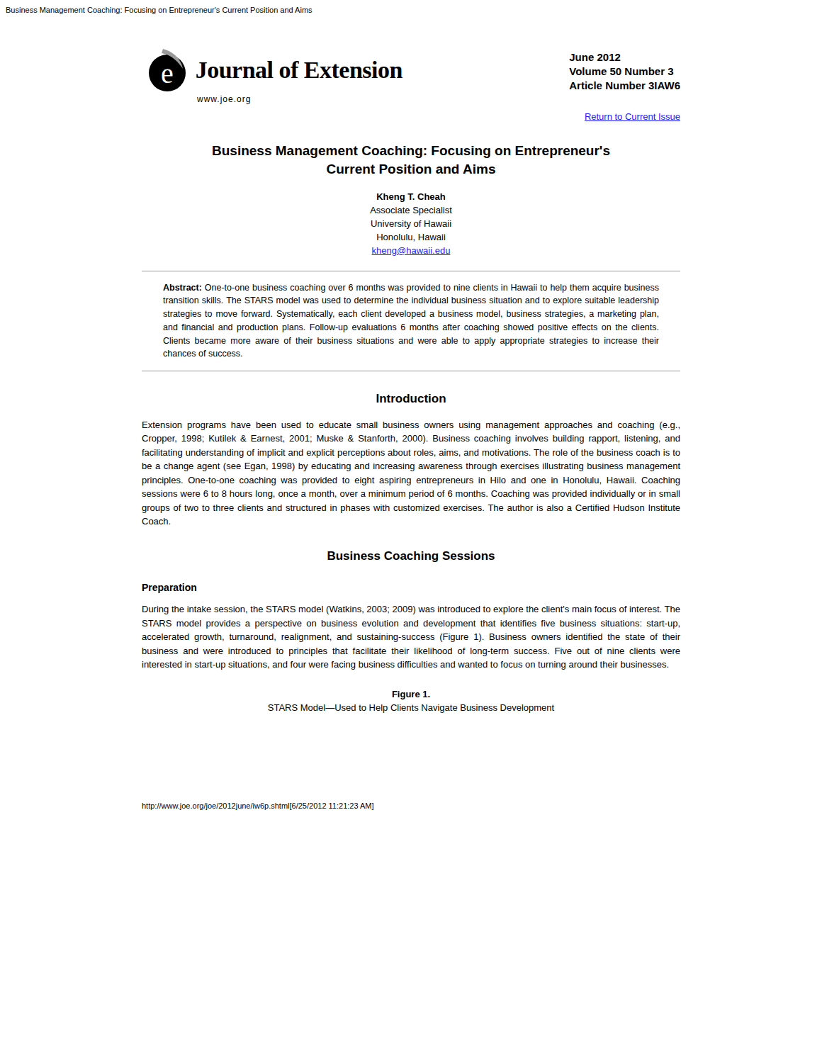Business Management Coaching: Focusing on Entrepreneur's Current Position and Aims
e Journal of Extension www.joe.org
June 2012
Volume 50 Number 3
Article Number 3IAW6
Return to Current Issue
Business Management Coaching: Focusing on Entrepreneur's
Current Position and Aims
Kheng T. Cheah
Associate Specialist
University of Hawaii
Honolulu, Hawaii
kheng@hawaii.edu
Abstract: One-to-one business coaching over 6 months was provided to nine clients in Hawaii to help them acquire business transition skills. The STARS model was used to determine the individual business situation and to explore suitable leadership strategies to move forward. Systematically, each client developed a business model, business strategies, a marketing plan, and financial and production plans. Follow-up evaluations 6 months after coaching showed positive effects on the clients. Clients became more aware of their business situations and were able to apply appropriate strategies to increase their chances of success.
Introduction
Extension programs have been used to educate small business owners using management approaches and coaching (e.g., Cropper, 1998; Kutilek & Earnest, 2001; Muske & Stanforth, 2000). Business coaching involves building rapport, listening, and facilitating understanding of implicit and explicit perceptions about roles, aims, and motivations. The role of the business coach is to be a change agent (see Egan, 1998) by educating and increasing awareness through exercises illustrating business management principles. One-to-one coaching was provided to eight aspiring entrepreneurs in Hilo and one in Honolulu, Hawaii. Coaching sessions were 6 to 8 hours long, once a month, over a minimum period of 6 months. Coaching was provided individually or in small groups of two to three clients and structured in phases with customized exercises. The author is also a Certified Hudson Institute Coach.
Business Coaching Sessions
Preparation
During the intake session, the STARS model (Watkins, 2003; 2009) was introduced to explore the client's main focus of interest. The STARS model provides a perspective on business evolution and development that identifies five business situations: start-up, accelerated growth, turnaround, realignment, and sustaining-success (Figure 1). Business owners identified the state of their business and were introduced to principles that facilitate their likelihood of long-term success. Five out of nine clients were interested in start-up situations, and four were facing business difficulties and wanted to focus on turning around their businesses.
Figure 1. STARS Model—Used to Help Clients Navigate Business Development
http://www.joe.org/joe/2012june/iw6p.shtml[6/25/2012 11:21:23 AM]